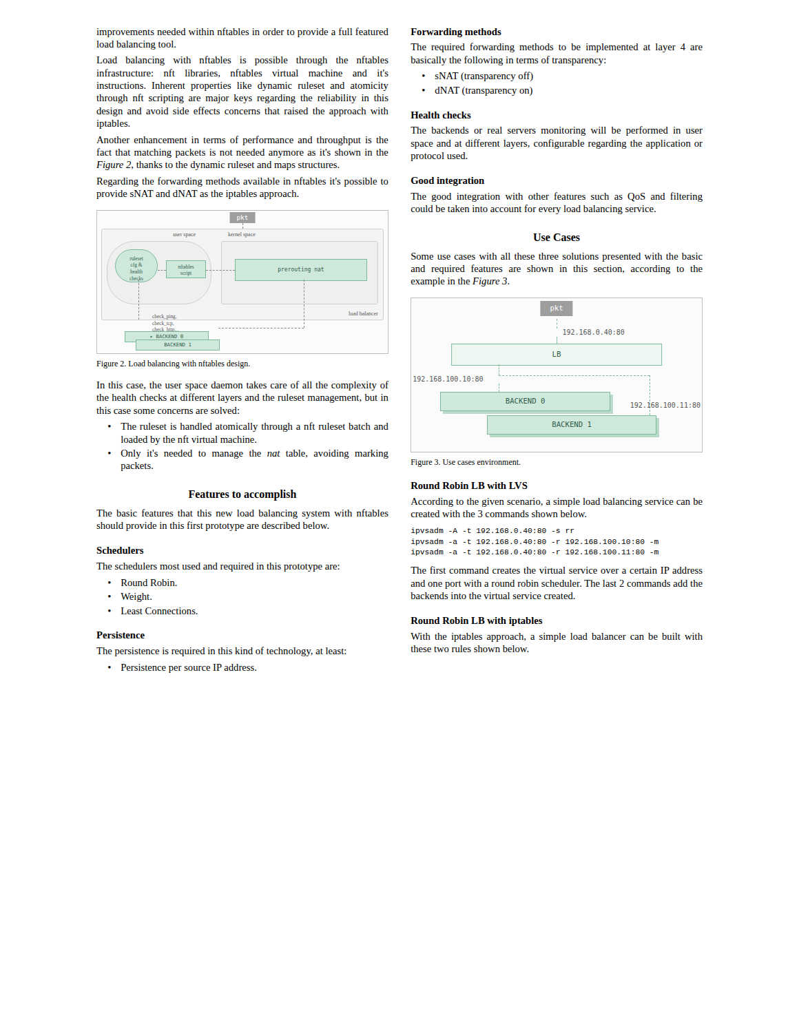improvements needed within nftables in order to provide a full featured load balancing tool.
Load balancing with nftables is possible through the nftables infrastructure: nft libraries, nftables virtual machine and it's instructions. Inherent properties like dynamic ruleset and atomicity through nft scripting are major keys regarding the reliability in this design and avoid side effects concerns that raised the approach with iptables.
Another enhancement in terms of performance and throughput is the fact that matching packets is not needed anymore as it's shown in the Figure 2, thanks to the dynamic ruleset and maps structures.
Regarding the forwarding methods available in nftables it's possible to provide sNAT and dNAT as the iptables approach.
pkt
user space
kernel space
ruleset
cfg &
health
checks
nftables
script
prerouting nat
load balancer
check_ping,
check_tcp,
check_http,...
▸ BACKEND 0
BACKEND 1
Figure 2. Load balancing with nftables design.
In this case, the user space daemon takes care of all the complexity of the health checks at different layers and the ruleset management, but in this case some concerns are solved:
The ruleset is handled atomically through a nft ruleset batch and loaded by the nft virtual machine.
Only it's needed to manage the nat table, avoiding marking packets.
Features to accomplish
The basic features that this new load balancing system with nftables should provide in this first prototype are described below.
Schedulers
The schedulers most used and required in this prototype are:
Round Robin.
Weight.
Least Connections.
Persistence
The persistence is required in this kind of technology, at least:
Persistence per source IP address.
Forwarding methods
The required forwarding methods to be implemented at layer 4 are basically the following in terms of transparency:
sNAT (transparency off)
dNAT (transparency on)
Health checks
The backends or real servers monitoring will be performed in user space and at different layers, configurable regarding the application or protocol used.
Good integration
The good integration with other features such as QoS and filtering could be taken into account for every load balancing service.
Use Cases
Some use cases with all these three solutions presented with the basic and required features are shown in this section, according to the example in the Figure 3.
pkt
192.168.0.40:80
LB
192.168.100.10:80
BACKEND 0
192.168.100.11:80
BACKEND 1
Figure 3. Use cases environment.
Round Robin LB with LVS
According to the given scenario, a simple load balancing service can be created with the 3 commands shown below.
ipvsadm -A -t 192.168.0.40:80 -s rr
ipvsadm -a -t 192.168.0.40:80 -r 192.168.100.10:80 -m
ipvsadm -a -t 192.168.0.40:80 -r 192.168.100.11:80 -m
The first command creates the virtual service over a certain IP address and one port with a round robin scheduler. The last 2 commands add the backends into the virtual service created.
Round Robin LB with iptables
With the iptables approach, a simple load balancer can be built with these two rules shown below.